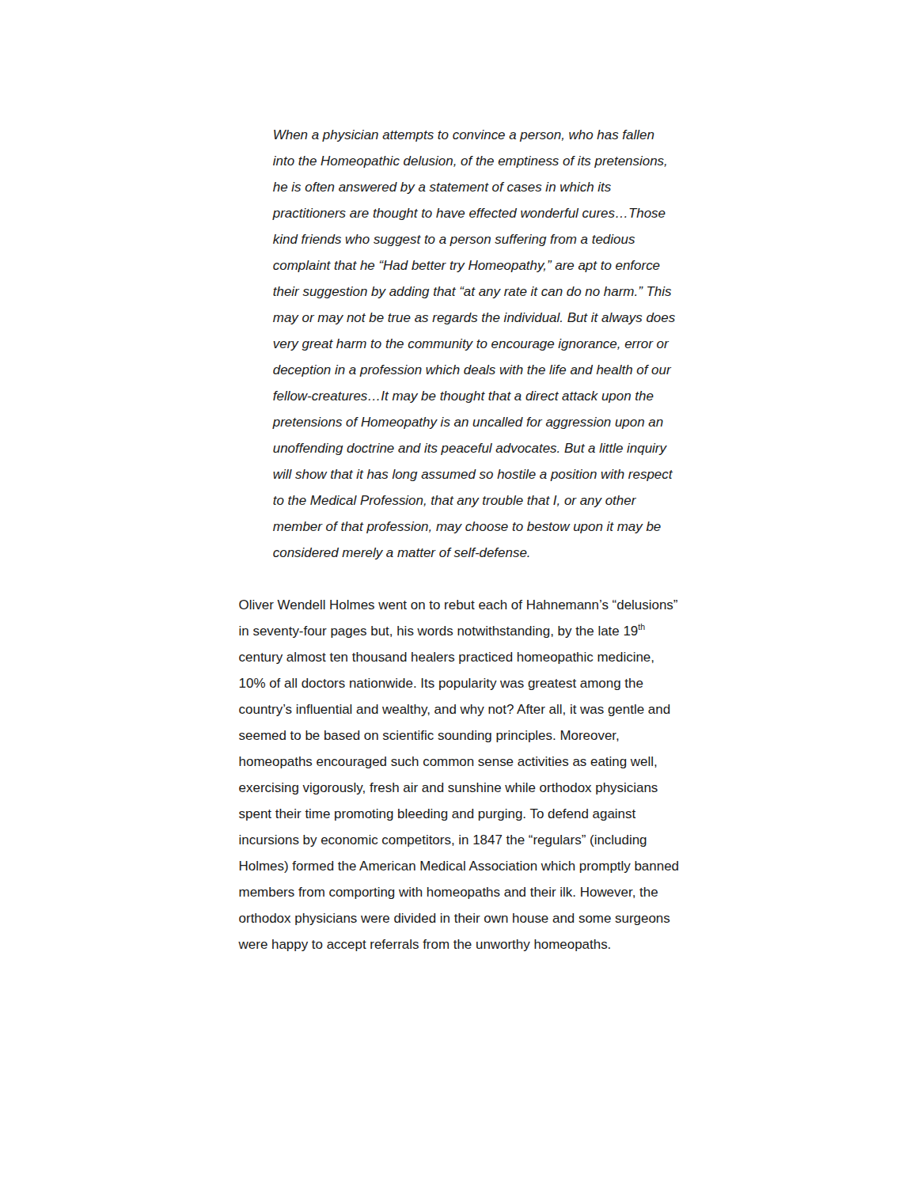When a physician attempts to convince a person, who has fallen into the Homeopathic delusion, of the emptiness of its pretensions, he is often answered by a statement of cases in which its practitioners are thought to have effected wonderful cures…Those kind friends who suggest to a person suffering from a tedious complaint that he “Had better try Homeopathy,” are apt to enforce their suggestion by adding that “at any rate it can do no harm.” This may or may not be true as regards the individual. But it always does very great harm to the community to encourage ignorance, error or deception in a profession which deals with the life and health of our fellow-creatures…It may be thought that a direct attack upon the pretensions of Homeopathy is an uncalled for aggression upon an unoffending doctrine and its peaceful advocates. But a little inquiry will show that it has long assumed so hostile a position with respect to the Medical Profession, that any trouble that I, or any other member of that profession, may choose to bestow upon it may be considered merely a matter of self-defense.
Oliver Wendell Holmes went on to rebut each of Hahnemann’s “delusions” in seventy-four pages but, his words notwithstanding, by the late 19th century almost ten thousand healers practiced homeopathic medicine, 10% of all doctors nationwide. Its popularity was greatest among the country’s influential and wealthy, and why not? After all, it was gentle and seemed to be based on scientific sounding principles. Moreover, homeopaths encouraged such common sense activities as eating well, exercising vigorously, fresh air and sunshine while orthodox physicians spent their time promoting bleeding and purging. To defend against incursions by economic competitors, in 1847 the “regulars” (including Holmes) formed the American Medical Association which promptly banned members from comporting with homeopaths and their ilk. However, the orthodox physicians were divided in their own house and some surgeons were happy to accept referrals from the unworthy homeopaths.